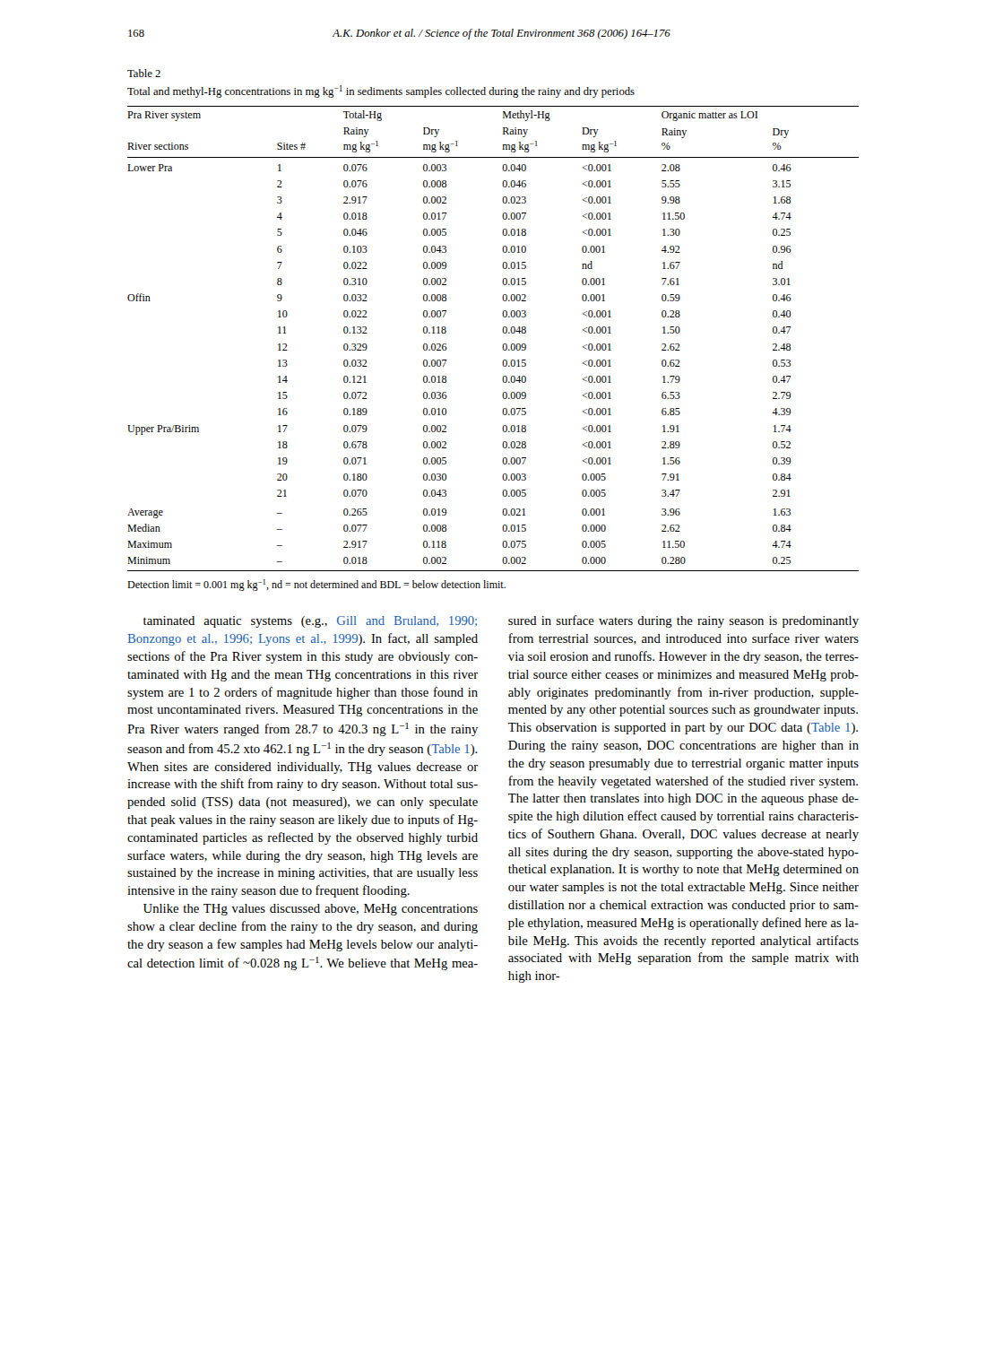168 A.K. Donkor et al. / Science of the Total Environment 368 (2006) 164–176
Table 2
Total and methyl-Hg concentrations in mg kg−1 in sediments samples collected during the rainy and dry periods
| Pra River system | Total-Hg | Methyl-Hg | Organic matter as LOI |
| --- | --- | --- | --- |
| River sections | Sites # | Rainy mg kg −1 | Dry mg kg −1 | Rainy mg kg −1 | Dry mg kg −1 | Rainy % | Dry % |
| Lower Pra | 1 | 0.076 | 0.003 | 0.040 | <0.001 | 2.08 | 0.46 |
| | 2 | 0.076 | 0.008 | 0.046 | <0.001 | 5.55 | 3.15 |
| | 3 | 2.917 | 0.002 | 0.023 | <0.001 | 9.98 | 1.68 |
| | 4 | 0.018 | 0.017 | 0.007 | <0.001 | 11.50 | 4.74 |
| | 5 | 0.046 | 0.005 | 0.018 | <0.001 | 1.30 | 0.25 |
| | 6 | 0.103 | 0.043 | 0.010 | 0.001 | 4.92 | 0.96 |
| | 7 | 0.022 | 0.009 | 0.015 | nd | 1.67 | nd |
| | 8 | 0.310 | 0.002 | 0.015 | 0.001 | 7.61 | 3.01 |
| Offin | 9 | 0.032 | 0.008 | 0.002 | 0.001 | 0.59 | 0.46 |
| | 10 | 0.022 | 0.007 | 0.003 | <0.001 | 0.28 | 0.40 |
| | 11 | 0.132 | 0.118 | 0.048 | <0.001 | 1.50 | 0.47 |
| | 12 | 0.329 | 0.026 | 0.009 | <0.001 | 2.62 | 2.48 |
| | 13 | 0.032 | 0.007 | 0.015 | <0.001 | 0.62 | 0.53 |
| | 14 | 0.121 | 0.018 | 0.040 | <0.001 | 1.79 | 0.47 |
| | 15 | 0.072 | 0.036 | 0.009 | <0.001 | 6.53 | 2.79 |
| | 16 | 0.189 | 0.010 | 0.075 | <0.001 | 6.85 | 4.39 |
| Upper Pra/Birim | 17 | 0.079 | 0.002 | 0.018 | <0.001 | 1.91 | 1.74 |
| | 18 | 0.678 | 0.002 | 0.028 | <0.001 | 2.89 | 0.52 |
| | 19 | 0.071 | 0.005 | 0.007 | <0.001 | 1.56 | 0.39 |
| | 20 | 0.180 | 0.030 | 0.003 | 0.005 | 7.91 | 0.84 |
| | 21 | 0.070 | 0.043 | 0.005 | 0.005 | 3.47 | 2.91 |
| Average | – | 0.265 | 0.019 | 0.021 | 0.001 | 3.96 | 1.63 |
| Median | – | 0.077 | 0.008 | 0.015 | 0.000 | 2.62 | 0.84 |
| Maximum | – | 2.917 | 0.118 | 0.075 | 0.005 | 11.50 | 4.74 |
| Minimum | – | 0.018 | 0.002 | 0.002 | 0.000 | 0.280 | 0.25 |
Detection limit = 0.001 mg kg−1, nd = not determined and BDL = below detection limit.
taminated aquatic systems (e.g., Gill and Bruland, 1990; Bonzongo et al., 1996; Lyons et al., 1999). In fact, all sampled sections of the Pra River system in this study are obviously contaminated with Hg and the mean THg concentrations in this river system are 1 to 2 orders of magnitude higher than those found in most uncontaminated rivers. Measured THg concentrations in the Pra River waters ranged from 28.7 to 420.3 ng L−1 in the rainy season and from 45.2 xto 462.1 ng L−1 in the dry season (Table 1). When sites are considered individually, THg values decrease or increase with the shift from rainy to dry season. Without total suspended solid (TSS) data (not measured), we can only speculate that peak values in the rainy season are likely due to inputs of Hg-contaminated particles as reflected by the observed highly turbid surface waters, while during the dry season, high THg levels are sustained by the increase in mining activities, that are usually less intensive in the rainy season due to frequent flooding.
Unlike the THg values discussed above, MeHg concentrations show a clear decline from the rainy to the dry season, and during the dry season a few samples had MeHg levels below our analytical detection limit of ~0.028 ng L−1. We believe that MeHg measured in surface waters during the rainy season is predominantly from terrestrial sources, and introduced into surface river waters via soil erosion and runoffs. However in the dry season, the terrestrial source either ceases or minimizes and measured MeHg probably originates predominantly from in-river production, supplemented by any other potential sources such as groundwater inputs. This observation is supported in part by our DOC data (Table 1). During the rainy season, DOC concentrations are higher than in the dry season presumably due to terrestrial organic matter inputs from the heavily vegetated watershed of the studied river system. The latter then translates into high DOC in the aqueous phase despite the high dilution effect caused by torrential rains characteristics of Southern Ghana. Overall, DOC values decrease at nearly all sites during the dry season, supporting the above-stated hypothetical explanation. It is worthy to note that MeHg determined on our water samples is not the total extractable MeHg. Since neither distillation nor a chemical extraction was conducted prior to sample ethylation, measured MeHg is operationally defined here as labile MeHg. This avoids the recently reported analytical artifacts associated with MeHg separation from the sample matrix with high inor-